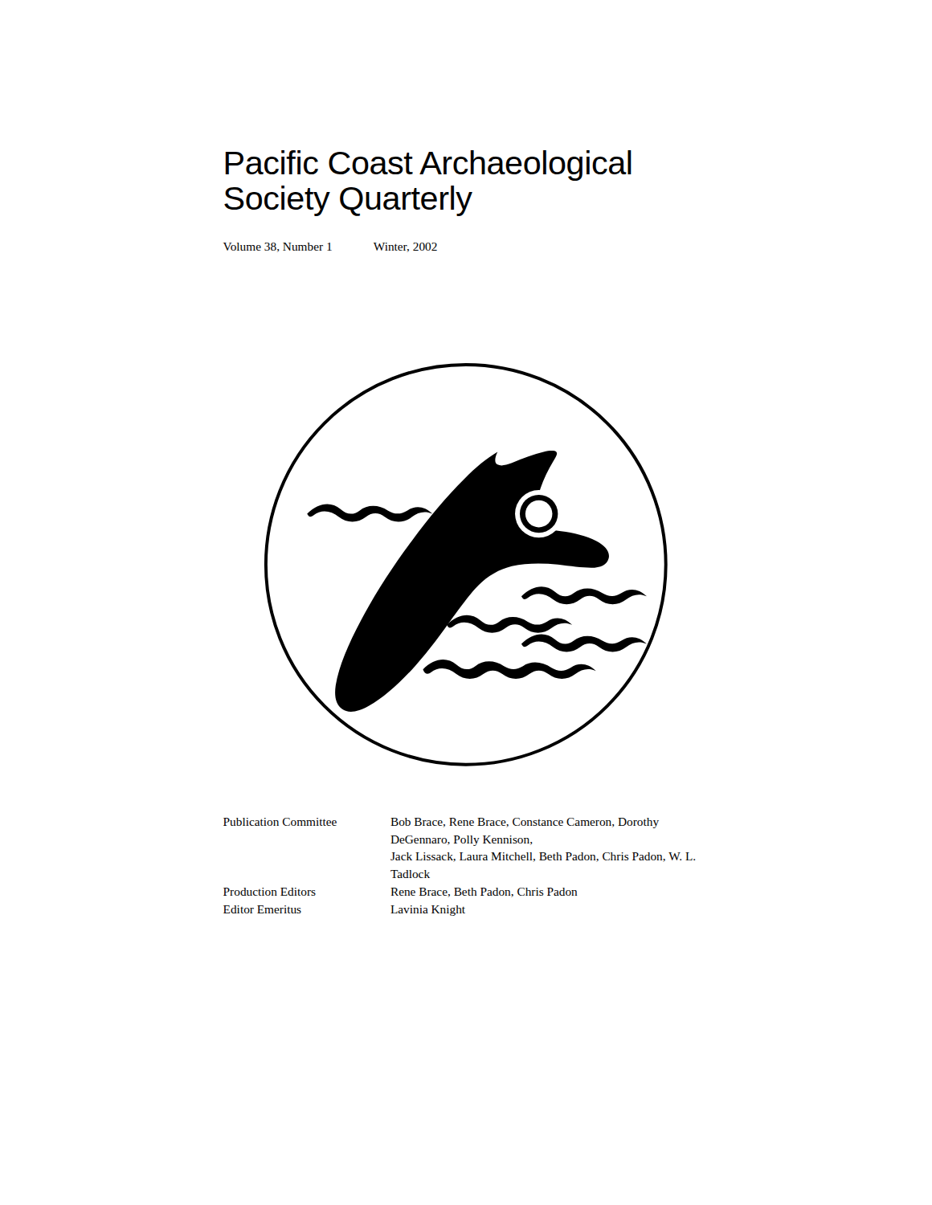Pacific Coast Archaeological Society Quarterly
Volume 38, Number 1 Winter, 2002
| Publication Committee | Bob Brace, Rene Brace, Constance Cameron, Dorothy DeGennaro, Polly Kennison, Jack Lissack, Laura Mitchell, Beth Padon, Chris Padon, W. L. Tadlock |
| Production Editors | Rene Brace, Beth Padon, Chris Padon |
| Editor Emeritus | Lavinia Knight |